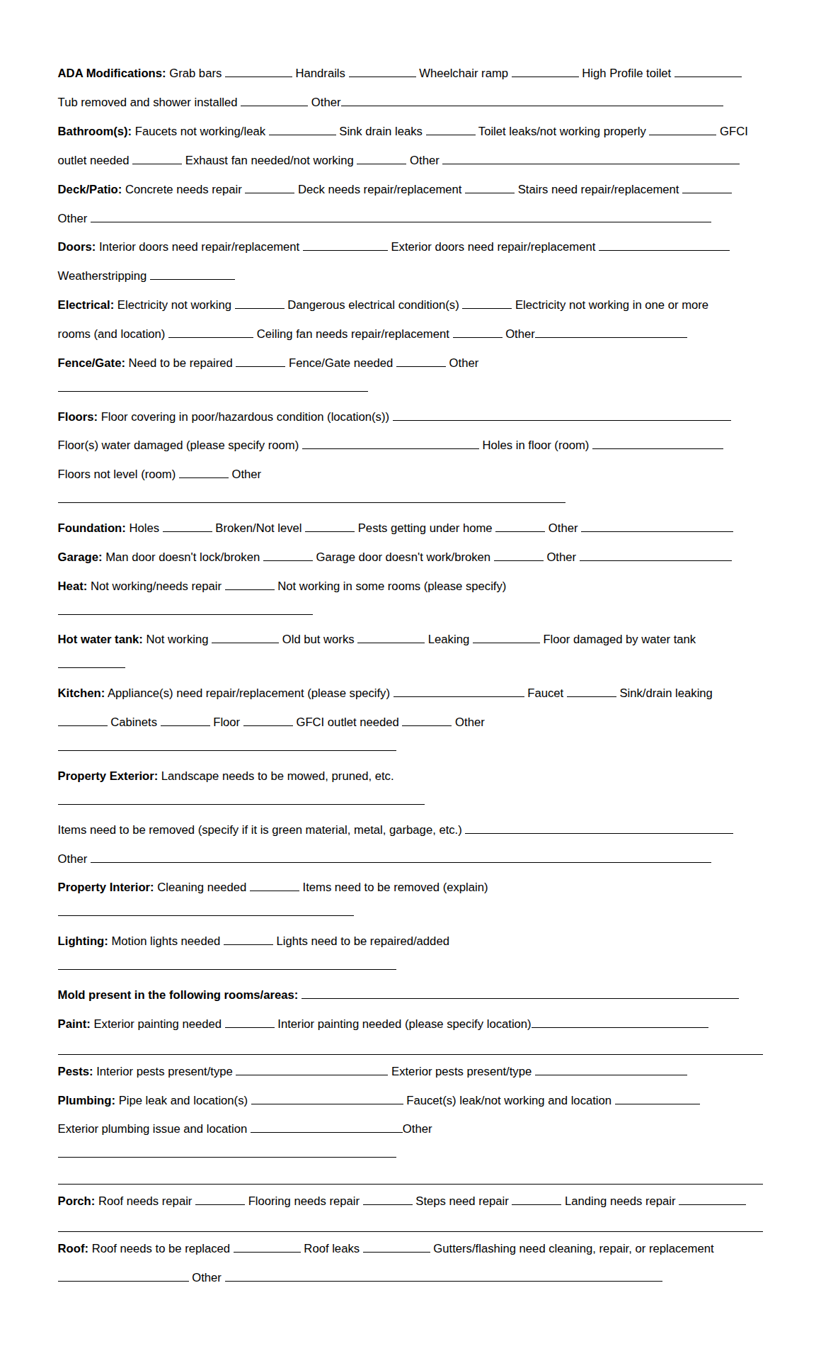ADA Modifications: Grab bars Handrails Wheelchair ramp High Profile toilet
Tub removed and shower installed Other
Bathroom(s): Faucets not working/leak Sink drain leaks Toilet leaks/not working properly GFCI
outlet needed Exhaust fan needed/not working Other
Deck/Patio: Concrete needs repair Deck needs repair/replacement Stairs need repair/replacement
Other
Doors: Interior doors need repair/replacement Exterior doors need repair/replacement
Weatherstripping
Electrical: Electricity not working Dangerous electrical condition(s) Electricity not working in one or more
rooms (and location) Ceiling fan needs repair/replacement Other
Fence/Gate: Need to be repaired Fence/Gate needed Other
Floors: Floor covering in poor/hazardous condition (location(s))
Floor(s) water damaged (please specify room) Holes in floor (room)
Floors not level (room) Other
Foundation: Holes Broken/Not level Pests getting under home Other
Garage: Man door doesn't lock/broken Garage door doesn't work/broken Other
Heat: Not working/needs repair Not working in some rooms (please specify)
Hot water tank: Not working Old but works Leaking Floor damaged by water tank
Kitchen: Appliance(s) need repair/replacement (please specify) Faucet Sink/drain leaking
Cabinets Floor GFCI outlet needed Other
Property Exterior: Landscape needs to be mowed, pruned, etc.
Items need to be removed (specify if it is green material, metal, garbage, etc.)
Other
Property Interior: Cleaning needed Items need to be removed (explain)
Lighting: Motion lights needed Lights need to be repaired/added
Mold present in the following rooms/areas:
Paint: Exterior painting needed Interior painting needed (please specify location)
Pests: Interior pests present/type Exterior pests present/type
Plumbing: Pipe leak and location(s) Faucet(s) leak/not working and location
Exterior plumbing issue and location Other
Porch: Roof needs repair Flooring needs repair Steps need repair Landing needs repair
Roof: Roof needs to be replaced Roof leaks Gutters/flashing need cleaning, repair, or replacement
Other